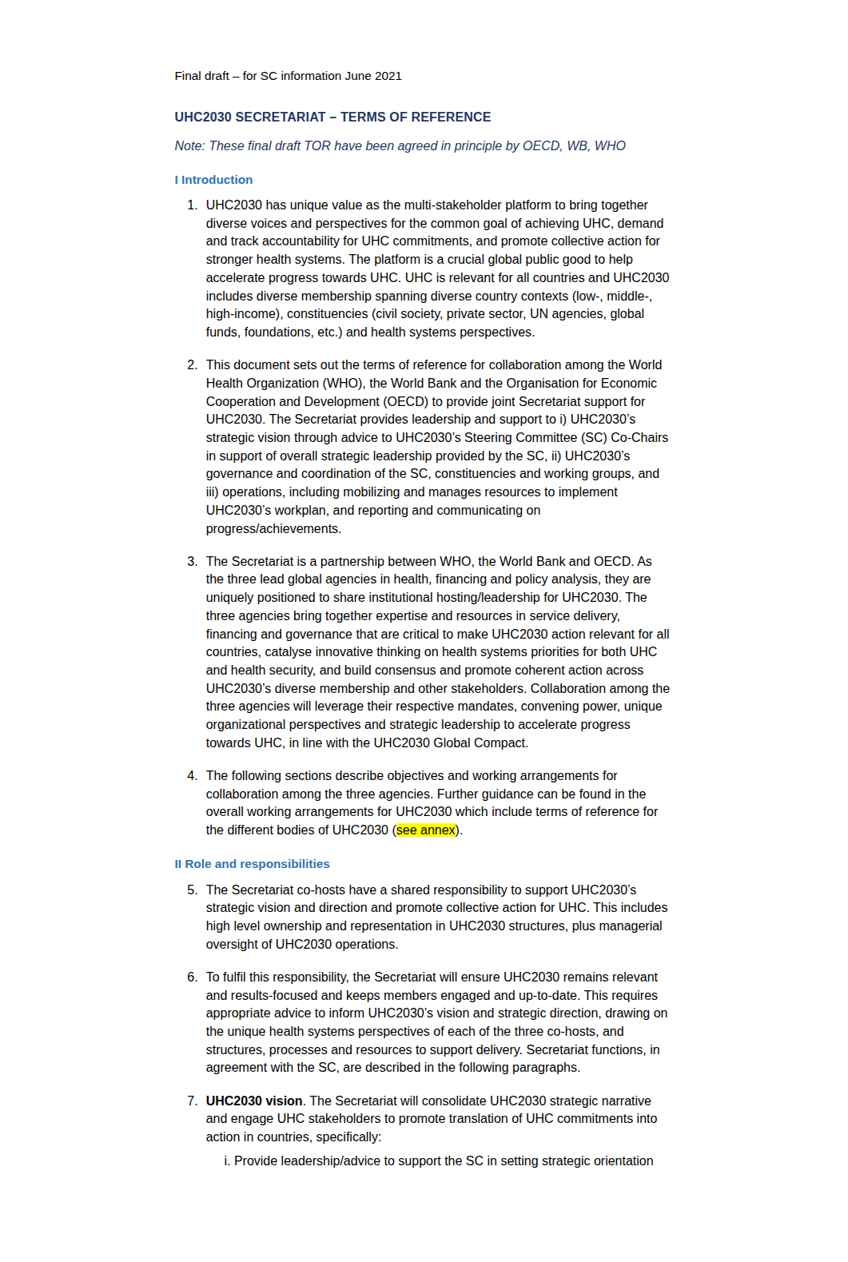Final draft – for SC information June 2021
UHC2030 SECRETARIAT – TERMS OF REFERENCE
Note: These final draft TOR have been agreed in principle by OECD, WB, WHO
I Introduction
UHC2030 has unique value as the multi-stakeholder platform to bring together diverse voices and perspectives for the common goal of achieving UHC, demand and track accountability for UHC commitments, and promote collective action for stronger health systems. The platform is a crucial global public good to help accelerate progress towards UHC. UHC is relevant for all countries and UHC2030 includes diverse membership spanning diverse country contexts (low-, middle-, high-income), constituencies (civil society, private sector, UN agencies, global funds, foundations, etc.) and health systems perspectives.
This document sets out the terms of reference for collaboration among the World Health Organization (WHO), the World Bank and the Organisation for Economic Cooperation and Development (OECD) to provide joint Secretariat support for UHC2030. The Secretariat provides leadership and support to i) UHC2030’s strategic vision through advice to UHC2030’s Steering Committee (SC) Co-Chairs in support of overall strategic leadership provided by the SC, ii) UHC2030’s governance and coordination of the SC, constituencies and working groups, and iii) operations, including mobilizing and manages resources to implement UHC2030’s workplan, and reporting and communicating on progress/achievements.
The Secretariat is a partnership between WHO, the World Bank and OECD. As the three lead global agencies in health, financing and policy analysis, they are uniquely positioned to share institutional hosting/leadership for UHC2030. The three agencies bring together expertise and resources in service delivery, financing and governance that are critical to make UHC2030 action relevant for all countries, catalyse innovative thinking on health systems priorities for both UHC and health security, and build consensus and promote coherent action across UHC2030’s diverse membership and other stakeholders. Collaboration among the three agencies will leverage their respective mandates, convening power, unique organizational perspectives and strategic leadership to accelerate progress towards UHC, in line with the UHC2030 Global Compact.
The following sections describe objectives and working arrangements for collaboration among the three agencies. Further guidance can be found in the overall working arrangements for UHC2030 which include terms of reference for the different bodies of UHC2030 (see annex).
II Role and responsibilities
The Secretariat co-hosts have a shared responsibility to support UHC2030’s strategic vision and direction and promote collective action for UHC. This includes high level ownership and representation in UHC2030 structures, plus managerial oversight of UHC2030 operations.
To fulfil this responsibility, the Secretariat will ensure UHC2030 remains relevant and results-focused and keeps members engaged and up-to-date. This requires appropriate advice to inform UHC2030’s vision and strategic direction, drawing on the unique health systems perspectives of each of the three co-hosts, and structures, processes and resources to support delivery. Secretariat functions, in agreement with the SC, are described in the following paragraphs.
UHC2030 vision. The Secretariat will consolidate UHC2030 strategic narrative and engage UHC stakeholders to promote translation of UHC commitments into action in countries, specifically:
Provide leadership/advice to support the SC in setting strategic orientation